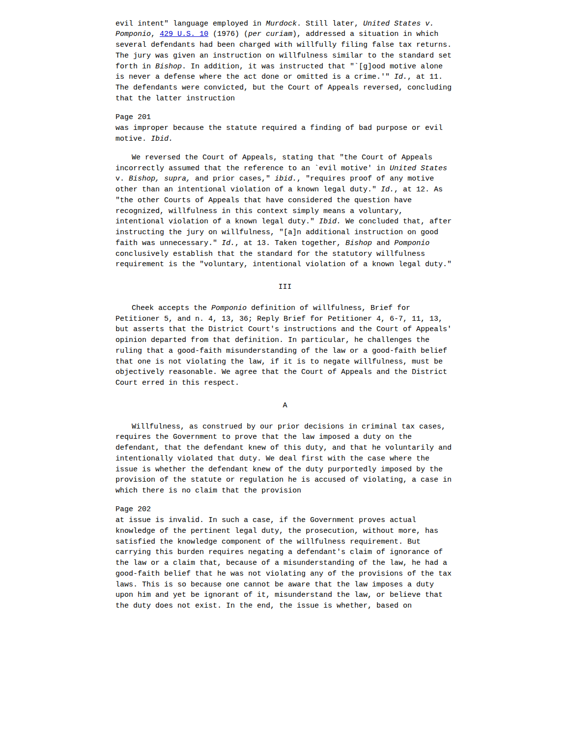evil intent" language employed in Murdock. Still later, United States v. Pomponio, 429 U.S. 10 (1976) (per curiam), addressed a situation in which several defendants had been charged with willfully filing false tax returns. The jury was given an instruction on willfulness similar to the standard set forth in Bishop. In addition, it was instructed that "`[g]ood motive alone is never a defense where the act done or omitted is a crime.'" Id., at 11. The defendants were convicted, but the Court of Appeals reversed, concluding that the latter instruction
Page 201
was improper because the statute required a finding of bad purpose or evil motive. Ibid.
We reversed the Court of Appeals, stating that "the Court of Appeals incorrectly assumed that the reference to an `evil motive' in United States v. Bishop, supra, and prior cases," ibid., "requires proof of any motive other than an intentional violation of a known legal duty." Id., at 12. As "the other Courts of Appeals that have considered the question have recognized, willfulness in this context simply means a voluntary, intentional violation of a known legal duty." Ibid. We concluded that, after instructing the jury on willfulness, "[a]n additional instruction on good faith was unnecessary." Id., at 13. Taken together, Bishop and Pomponio conclusively establish that the standard for the statutory willfulness requirement is the "voluntary, intentional violation of a known legal duty."
III
Cheek accepts the Pomponio definition of willfulness, Brief for Petitioner 5, and n. 4, 13, 36; Reply Brief for Petitioner 4, 6-7, 11, 13, but asserts that the District Court's instructions and the Court of Appeals' opinion departed from that definition. In particular, he challenges the ruling that a good-faith misunderstanding of the law or a good-faith belief that one is not violating the law, if it is to negate willfulness, must be objectively reasonable. We agree that the Court of Appeals and the District Court erred in this respect.
A
Willfulness, as construed by our prior decisions in criminal tax cases, requires the Government to prove that the law imposed a duty on the defendant, that the defendant knew of this duty, and that he voluntarily and intentionally violated that duty. We deal first with the case where the issue is whether the defendant knew of the duty purportedly imposed by the provision of the statute or regulation he is accused of violating, a case in which there is no claim that the provision
Page 202
at issue is invalid. In such a case, if the Government proves actual knowledge of the pertinent legal duty, the prosecution, without more, has satisfied the knowledge component of the willfulness requirement. But carrying this burden requires negating a defendant's claim of ignorance of the law or a claim that, because of a misunderstanding of the law, he had a good-faith belief that he was not violating any of the provisions of the tax laws. This is so because one cannot be aware that the law imposes a duty upon him and yet be ignorant of it, misunderstand the law, or believe that the duty does not exist. In the end, the issue is whether, based on